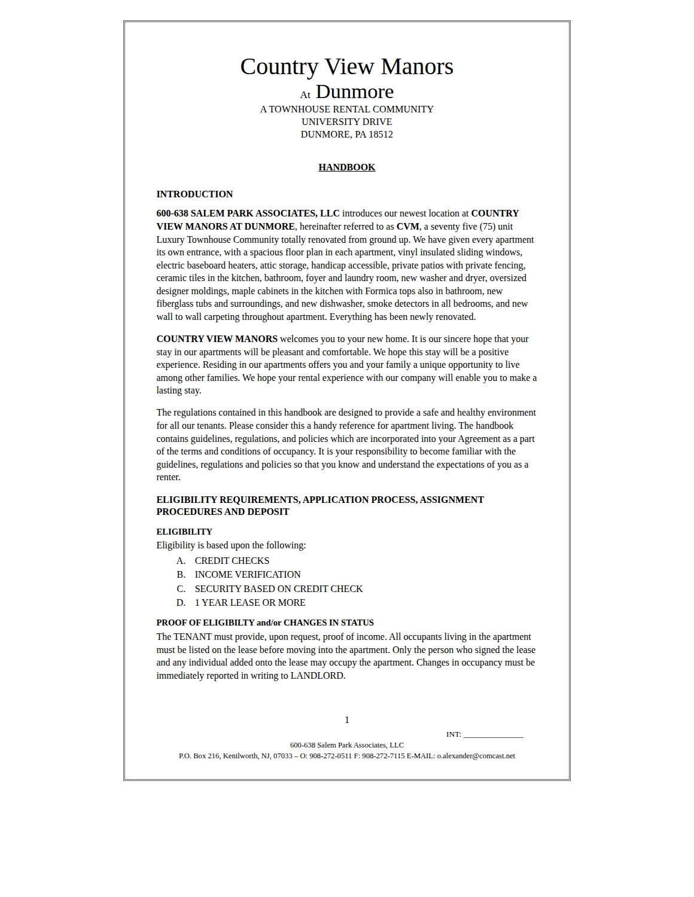Country View Manors
At Dunmore
A TOWNHOUSE RENTAL COMMUNITY
UNIVERSITY DRIVE
DUNMORE, PA 18512
HANDBOOK
INTRODUCTION
600-638 SALEM PARK ASSOCIATES, LLC introduces our newest location at COUNTRY VIEW MANORS AT DUNMORE, hereinafter referred to as CVM, a seventy five (75) unit Luxury Townhouse Community totally renovated from ground up. We have given every apartment its own entrance, with a spacious floor plan in each apartment, vinyl insulated sliding windows, electric baseboard heaters, attic storage, handicap accessible, private patios with private fencing, ceramic tiles in the kitchen, bathroom, foyer and laundry room, new washer and dryer, oversized designer moldings, maple cabinets in the kitchen with Formica tops also in bathroom, new fiberglass tubs and surroundings, and new dishwasher, smoke detectors in all bedrooms, and new wall to wall carpeting throughout apartment. Everything has been newly renovated.
COUNTRY VIEW MANORS welcomes you to your new home. It is our sincere hope that your stay in our apartments will be pleasant and comfortable. We hope this stay will be a positive experience. Residing in our apartments offers you and your family a unique opportunity to live among other families. We hope your rental experience with our company will enable you to make a lasting stay.
The regulations contained in this handbook are designed to provide a safe and healthy environment for all our tenants. Please consider this a handy reference for apartment living. The handbook contains guidelines, regulations, and policies which are incorporated into your Agreement as a part of the terms and conditions of occupancy. It is your responsibility to become familiar with the guidelines, regulations and policies so that you know and understand the expectations of you as a renter.
ELIGIBILITY REQUIREMENTS, APPLICATION PROCESS, ASSIGNMENT PROCEDURES AND DEPOSIT
ELIGIBILITY
Eligibility is based upon the following:
CREDIT CHECKS
INCOME VERIFICATION
SECURITY BASED ON CREDIT CHECK
1 YEAR LEASE OR MORE
PROOF OF ELIGIBILTY and/or CHANGES IN STATUS
The TENANT must provide, upon request, proof of income. All occupants living in the apartment must be listed on the lease before moving into the apartment. Only the person who signed the lease and any individual added onto the lease may occupy the apartment. Changes in occupancy must be immediately reported in writing to LANDLORD.
1
INT: _______________
600-638 Salem Park Associates, LLC
P.O. Box 216, Kenilworth, NJ, 07033 – O: 908-272-0511 F: 908-272-7115 E-MAIL: o.alexander@comcast.net